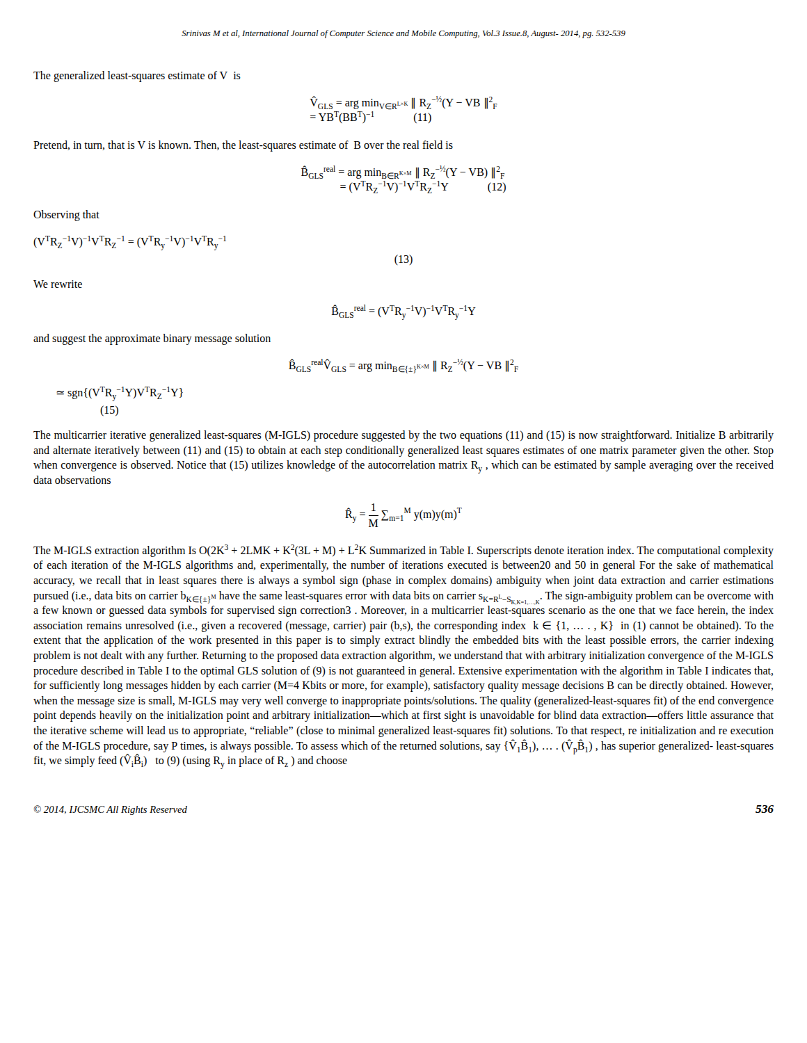Srinivas M et al, International Journal of Computer Science and Mobile Computing, Vol.3 Issue.8, August- 2014, pg. 532-539
The generalized least-squares estimate of V is
V̂GLS = arg minV∈RL×K ∥ RZ−½(Y − VB ∥2F
= YBT(BBT)−1(11)
Pretend, in turn, that is V is known. Then, the least-squares estimate of B over the real field is
B̂GLSreal = arg minB∈RK×M ∥ RZ−½(Y − VB) ∥2F
= (VTRZ−1V)−1VTRZ−1Y(12)
Observing that
(VTRZ−1V)−1VTRZ−1 = (VTRy−1V)−1VTRy−1
(13)
We rewrite
B̂GLSreal = (VTRy−1V)−1VTRy−1Y
and suggest the approximate binary message solution
B̂GLSrealV̂GLS = arg minB∈{±}K×M ∥ RZ−½(Y − VB ∥2F
≃ sgn{(VTRy−1Y)VTRZ−1Y}
(15)
The multicarrier iterative generalized least-squares (M-IGLS) procedure suggested by the two equations (11) and (15) is now straightforward. Initialize B arbitrarily and alternate iteratively between (11) and (15) to obtain at each step conditionally generalized least squares estimates of one matrix parameter given the other. Stop when convergence is observed. Notice that (15) utilizes knowledge of the autocorrelation matrix Ry , which can be estimated by sample averaging over the received data observations
R̂y = 1 M ∑m=1M y(m)y(m)T
The M-IGLS extraction algorithm Is O(2K3 + 2LMK + K2(3L + M) + L2K Summarized in Table I. Superscripts denote iteration index. The computational complexity of each iteration of the M-IGLS algorithms and, experimentally, the number of iterations executed is between20 and 50 in general For the sake of mathematical accuracy, we recall that in least squares there is always a symbol sign (phase in complex domains) ambiguity when joint data extraction and carrier estimations pursued (i.e., data bits on carrier bK∈{±}M have the same least-squares error with data bits on carrier sK=RL−SK,K=1,…,K. The sign-ambiguity problem can be overcome with a few known or guessed data symbols for supervised sign correction3 . Moreover, in a multicarrier least-squares scenario as the one that we face herein, the index association remains unresolved (i.e., given a recovered (message, carrier) pair (b,s), the corresponding index k ∈ {1, … . , K} in (1) cannot be obtained). To the extent that the application of the work presented in this paper is to simply extract blindly the embedded bits with the least possible errors, the carrier indexing problem is not dealt with any further. Returning to the proposed data extraction algorithm, we understand that with arbitrary initialization convergence of the M-IGLS procedure described in Table I to the optimal GLS solution of (9) is not guaranteed in general. Extensive experimentation with the algorithm in Table I indicates that, for sufficiently long messages hidden by each carrier (M=4 Kbits or more, for example), satisfactory quality message decisions B can be directly obtained. However, when the message size is small, M-IGLS may very well converge to inappropriate points/solutions. The quality (generalized-least-squares fit) of the end convergence point depends heavily on the initialization point and arbitrary initialization—which at first sight is unavoidable for blind data extraction—offers little assurance that the iterative scheme will lead us to appropriate, “reliable” (close to minimal generalized least-squares fit) solutions. To that respect, re initialization and re execution of the M-IGLS procedure, say P times, is always possible. To assess which of the returned solutions, say {V̂1B̂1), … . (V̂pB̂1) , has superior generalized- least-squares fit, we simply feed (V̂iB̂i) to (9) (using Ry in place of Rz ) and choose
© 2014, IJCSMC All Rights Reserved 536